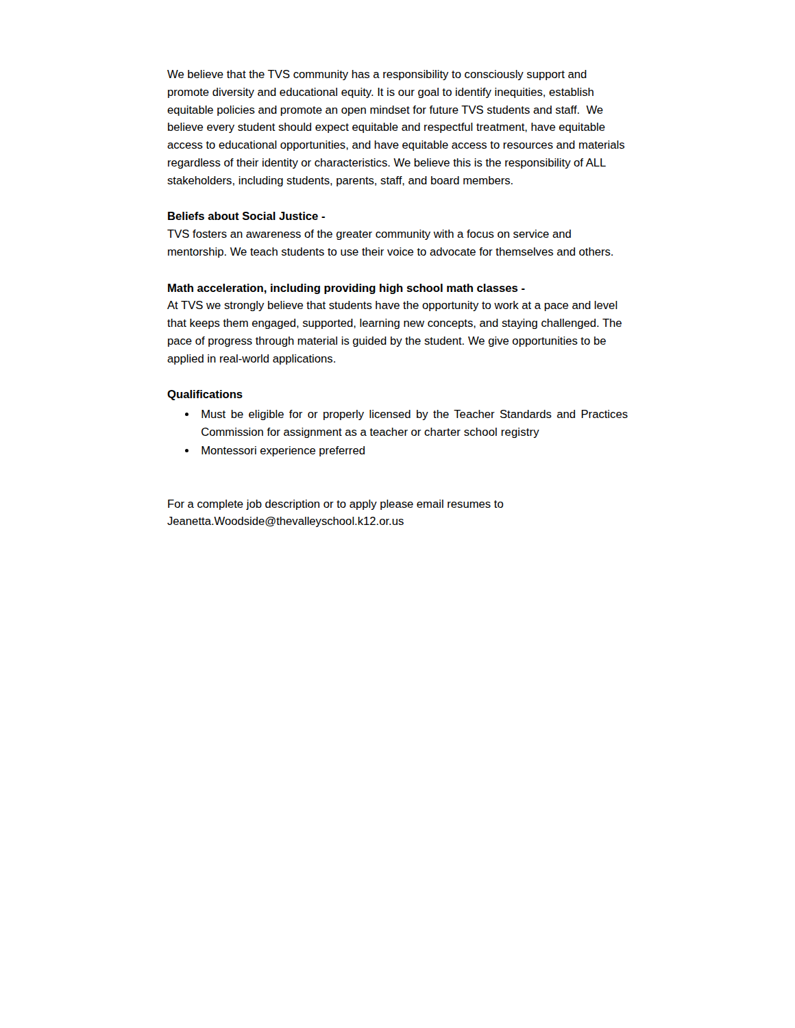We believe that the TVS community has a responsibility to consciously support and promote diversity and educational equity. It is our goal to identify inequities, establish equitable policies and promote an open mindset for future TVS students and staff. We believe every student should expect equitable and respectful treatment, have equitable access to educational opportunities, and have equitable access to resources and materials regardless of their identity or characteristics. We believe this is the responsibility of ALL stakeholders, including students, parents, staff, and board members.
Beliefs about Social Justice -
TVS fosters an awareness of the greater community with a focus on service and mentorship. We teach students to use their voice to advocate for themselves and others.
Math acceleration, including providing high school math classes -
At TVS we strongly believe that students have the opportunity to work at a pace and level that keeps them engaged, supported, learning new concepts, and staying challenged. The pace of progress through material is guided by the student. We give opportunities to be applied in real-world applications.
Qualifications
Must be eligible for or properly licensed by the Teacher Standards and Practices Commission for assignment as a teacher or charter school registry
Montessori experience preferred
For a complete job description or to apply please email resumes to
Jeanetta.Woodside@thevalleyschool.k12.or.us